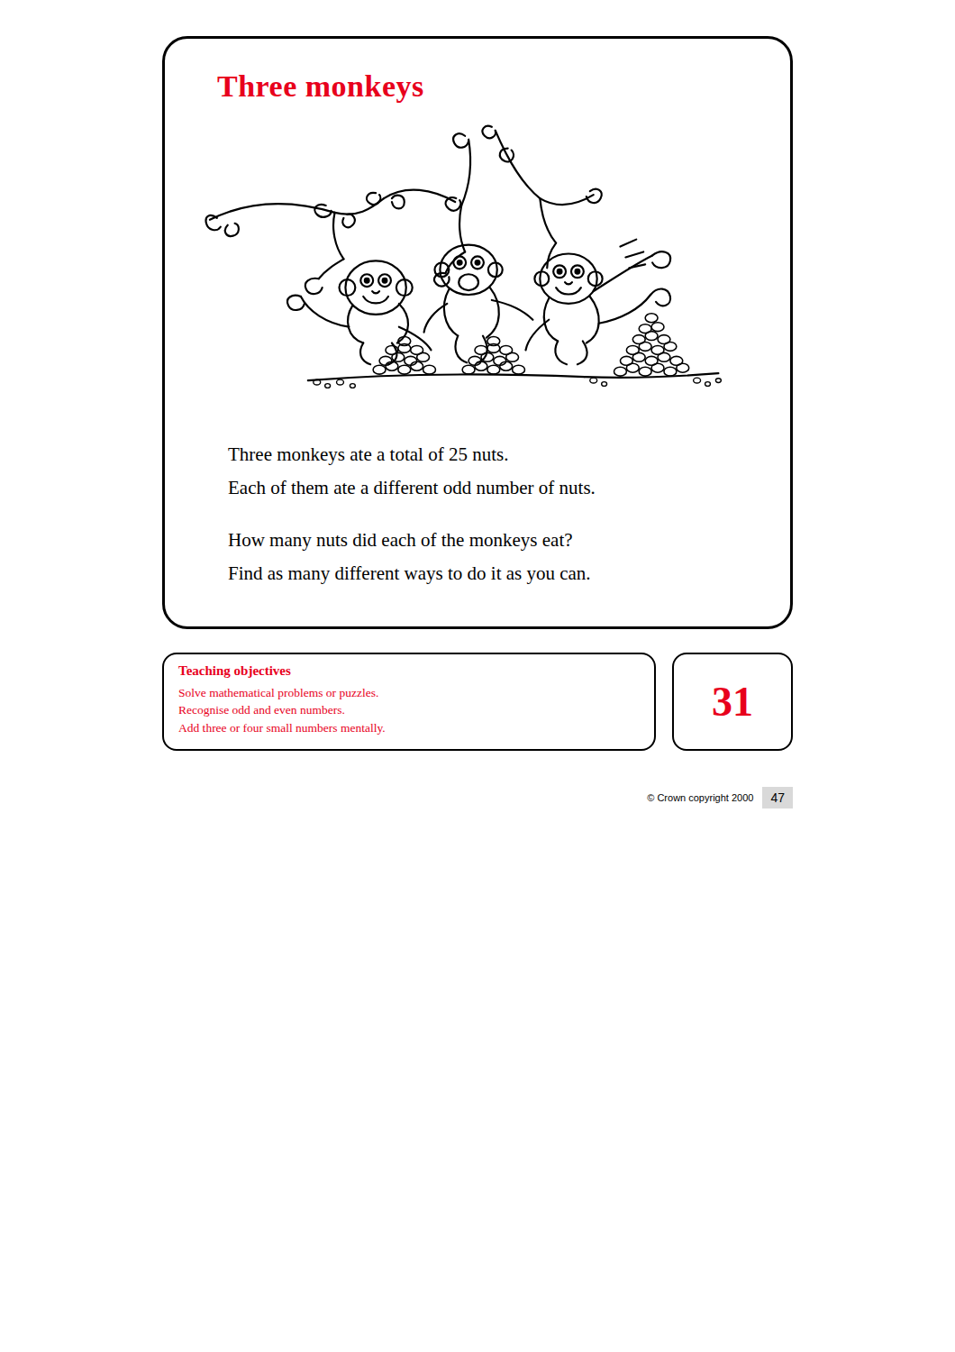Three monkeys
Three monkeys ate a total of 25 nuts.
Each of them ate a different odd number of nuts.
How many nuts did each of the monkeys eat?
Find as many different ways to do it as you can.
Teaching objectives
Solve mathematical problems or puzzles.
Recognise odd and even numbers.
Add three or four small numbers mentally.
31
© Crown copyright 2000 47